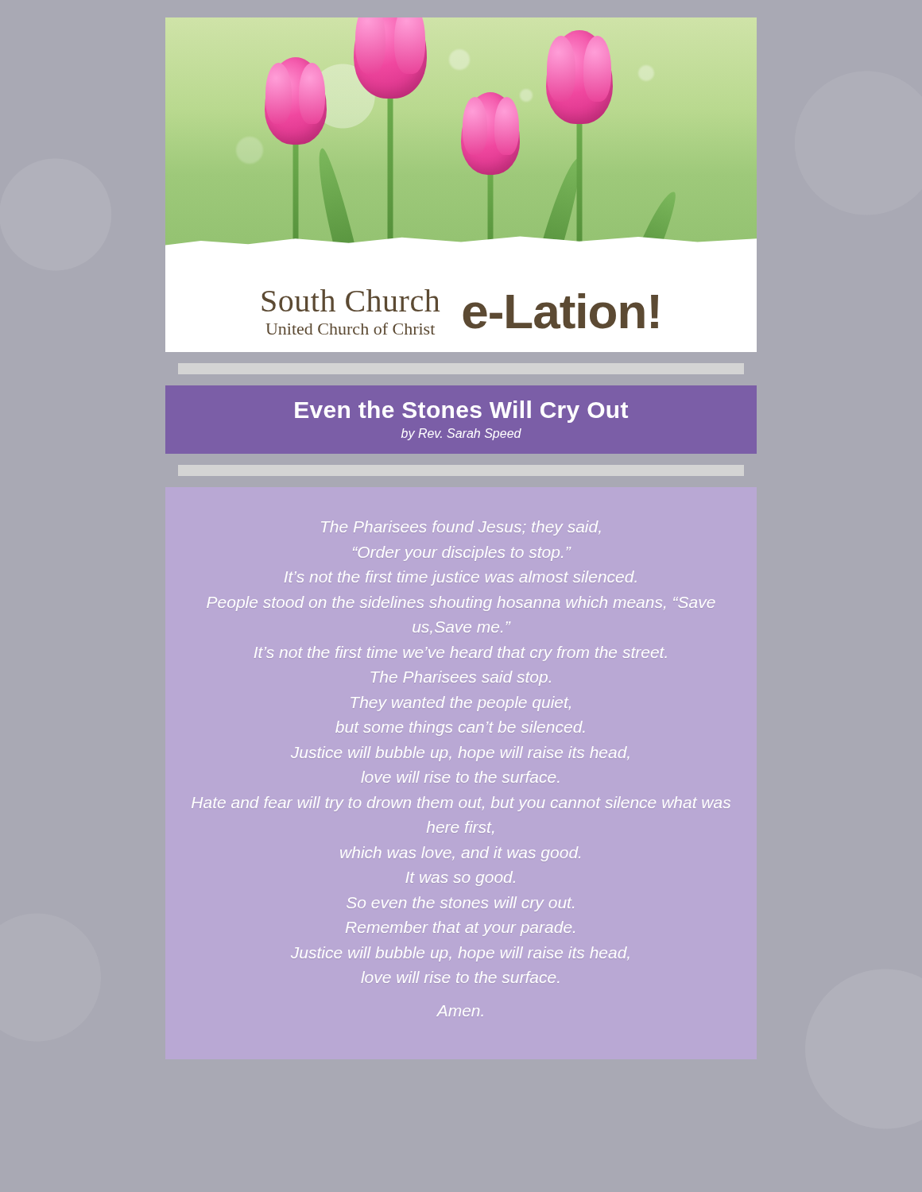South Church
United Church of Christ
e-Lation!
Even the Stones Will Cry Out
by Rev. Sarah Speed
The Pharisees found Jesus; they said,
“Order your disciples to stop.”
It’s not the first time justice was almost silenced.
People stood on the sidelines shouting hosanna which means, “Save us,Save me.”
It’s not the first time we’ve heard that cry from the street.
The Pharisees said stop.
They wanted the people quiet,
but some things can’t be silenced.
Justice will bubble up, hope will raise its head,
love will rise to the surface.
Hate and fear will try to drown them out, but you cannot silence what was here first,
which was love, and it was good.
It was so good.
So even the stones will cry out.
Remember that at your parade.
Justice will bubble up, hope will raise its head,
love will rise to the surface.
Amen.